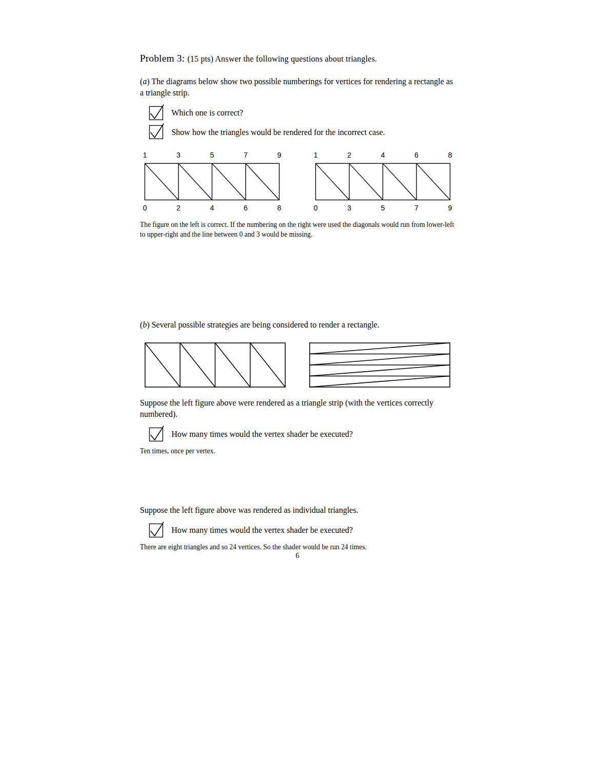Problem 3: (15 pts) Answer the following questions about triangles.
(a) The diagrams below show two possible numberings for vertices for rendering a rectangle as a triangle strip.
Which one is correct?
Show how the triangles would be rendered for the incorrect case.
1 3 5 7 9 0 2 4 6 8 1 2 4 6 8 0 3 5 7 9
The figure on the left is correct. If the numbering on the right were used the diagonals would run from lower-left to upper-right and the line between 0 and 3 would be missing.
(b) Several possible strategies are being considered to render a rectangle.
Suppose the left figure above were rendered as a triangle strip (with the vertices correctly numbered).
How many times would the vertex shader be executed?
Ten times, once per vertex.
Suppose the left figure above was rendered as individual triangles.
How many times would the vertex shader be executed?
There are eight triangles and so 24 vertices. So the shader would be run 24 times.
6